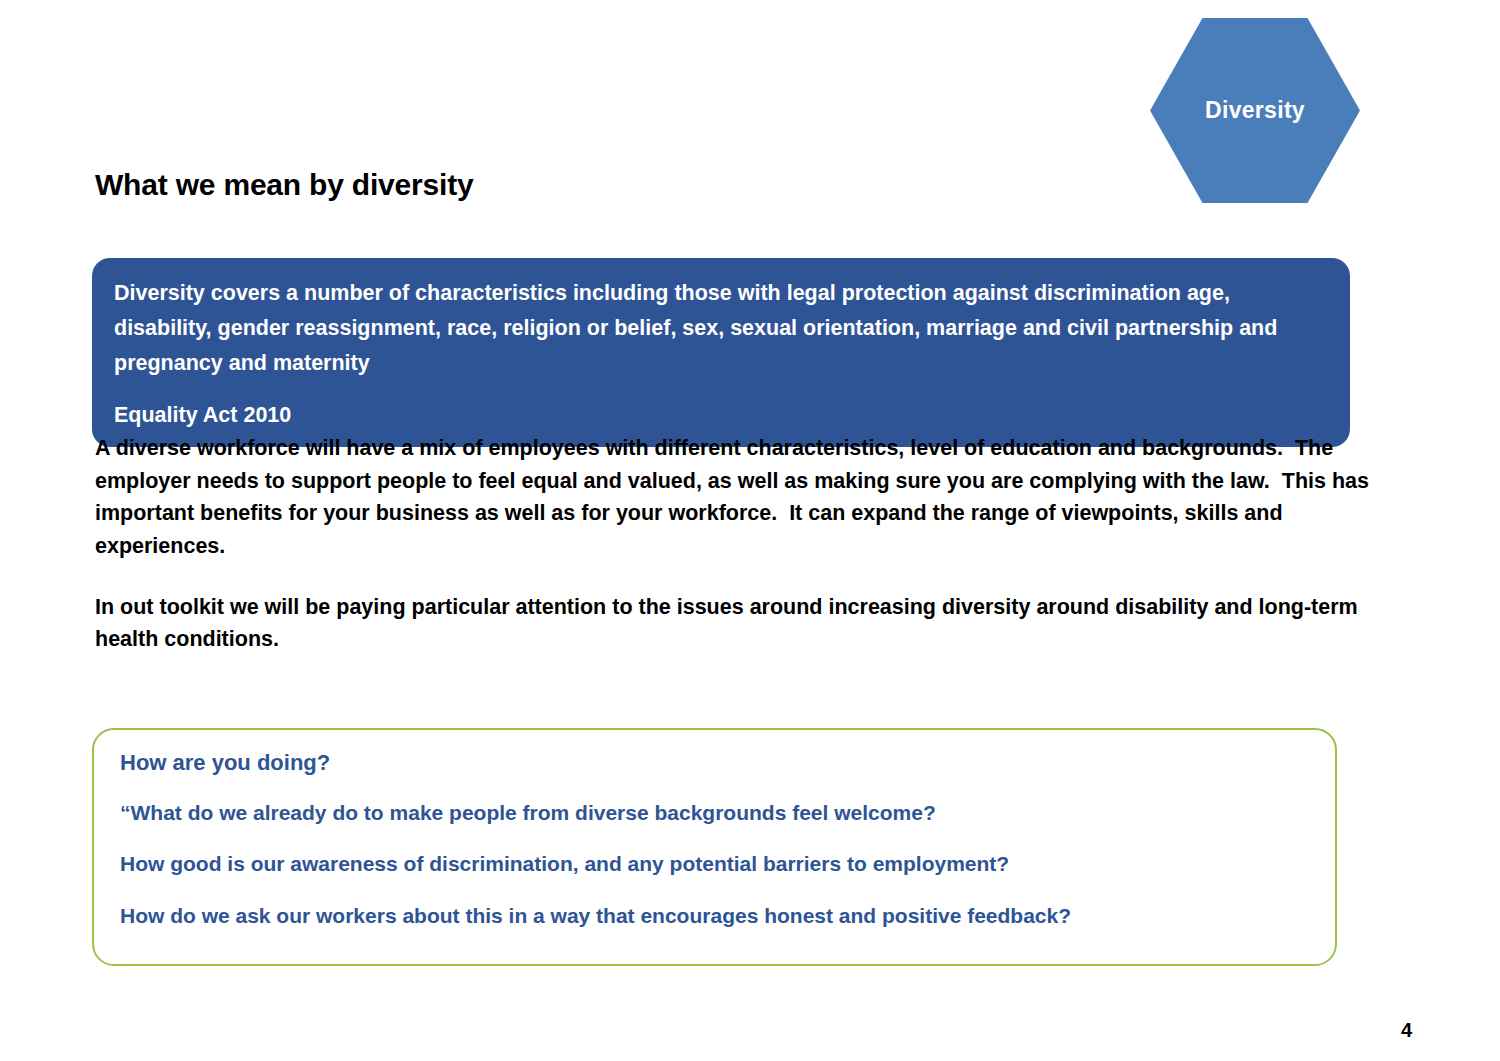Diversity
What we mean by diversity
Diversity covers a number of characteristics including those with legal protection against discrimination age, disability, gender reassignment, race, religion or belief, sex, sexual orientation, marriage and civil partnership and pregnancy and maternity
Equality Act 2010
A diverse workforce will have a mix of employees with different characteristics, level of education and backgrounds. The employer needs to support people to feel equal and valued, as well as making sure you are complying with the law. This has important benefits for your business as well as for your workforce. It can expand the range of viewpoints, skills and experiences.
In out toolkit we will be paying particular attention to the issues around increasing diversity around disability and long-term health conditions.
How are you doing?
“What do we already do to make people from diverse backgrounds feel welcome?
How good is our awareness of discrimination, and any potential barriers to employment?
How do we ask our workers about this in a way that encourages honest and positive feedback?
4